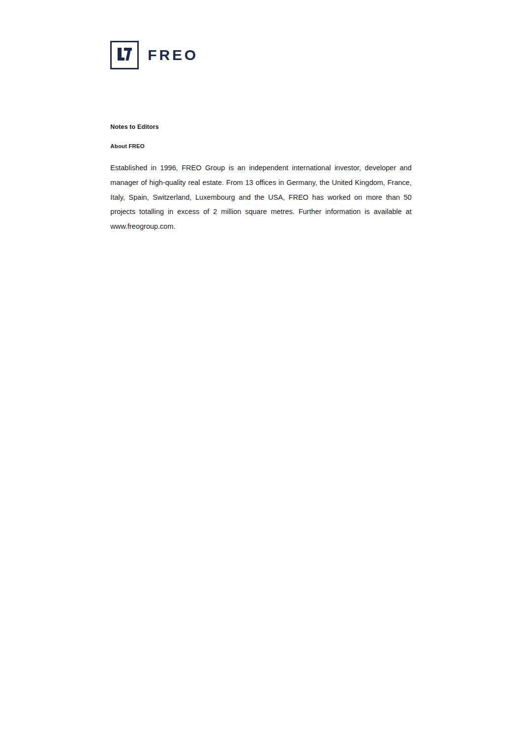FREO
Notes to Editors
About FREO
Established in 1996, FREO Group is an independent international investor, developer and manager of high-quality real estate. From 13 offices in Germany, the United Kingdom, France, Italy, Spain, Switzerland, Luxembourg and the USA, FREO has worked on more than 50 projects totalling in excess of 2 million square metres. Further information is available at www.freogroup.com.